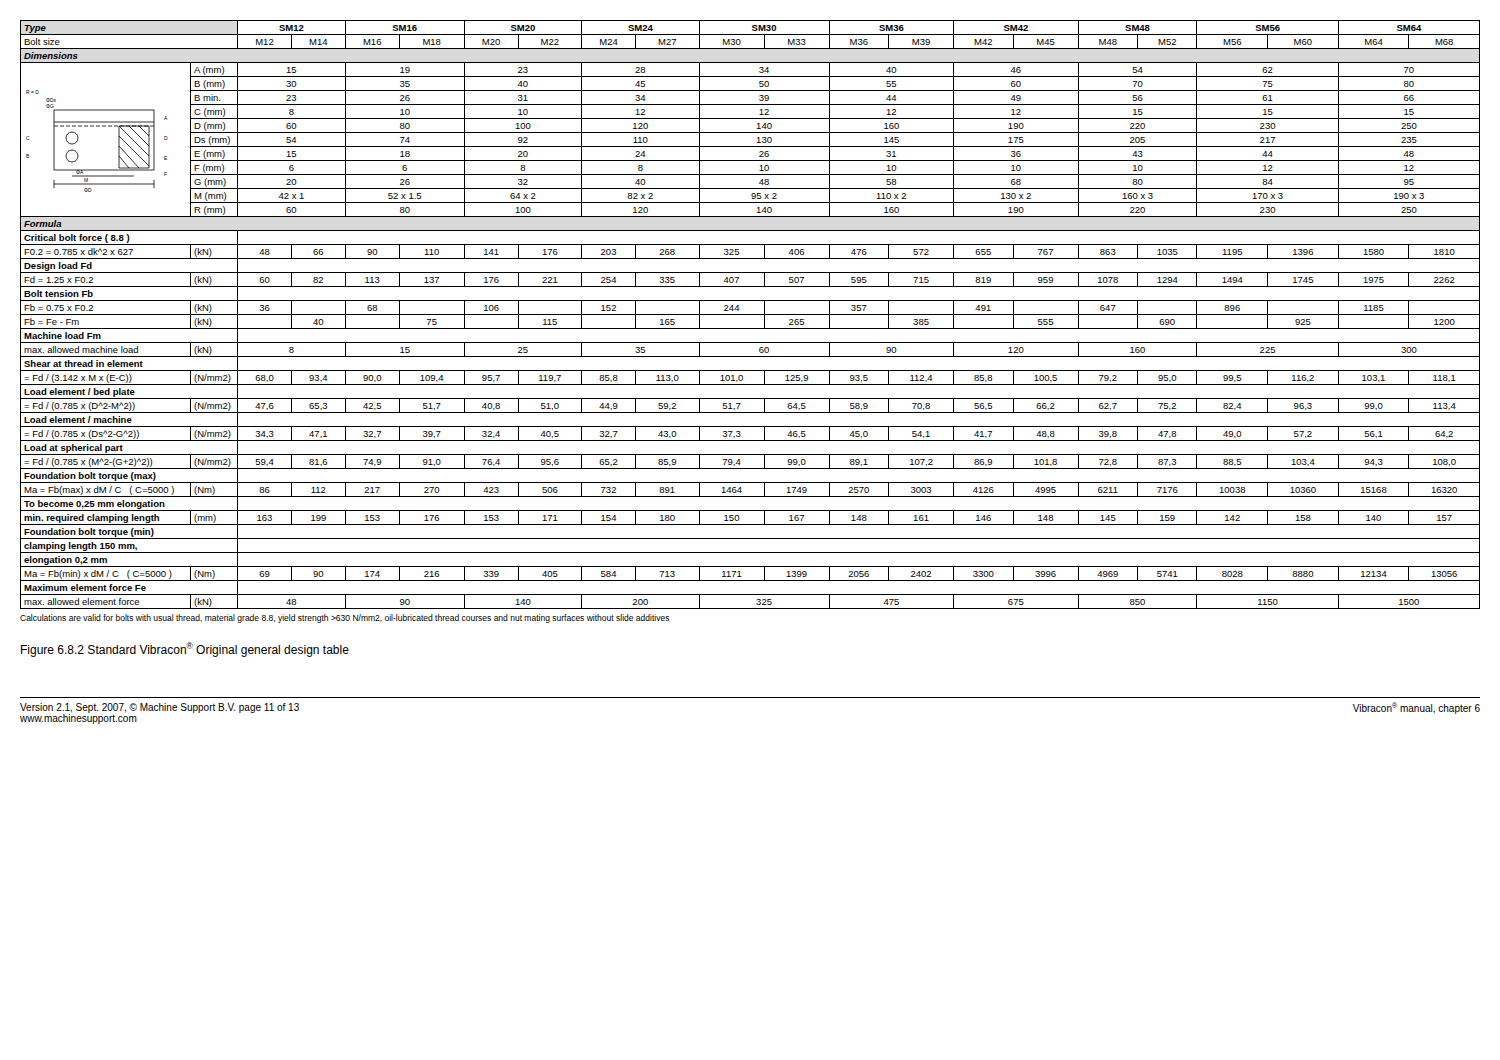| Type | SM12 | SM16 | SM20 | SM24 | SM30 | SM36 | SM42 | SM48 | SM56 | SM64 |
| --- | --- | --- | --- | --- | --- | --- | --- | --- | --- | --- |
| Bolt size | M12 | M14 | M16 | M18 | M20 | M22 | M24 | M27 | M30 | M33 | M36 | M39 | M42 | M45 | M48 | M52 | M56 | M60 | M64 | M68 |
| Dimensions |
| R = D ΦDs ΦG C B A D E F ΦA M ΦD | A (mm) | 15 | 19 | 23 | 28 | 34 | 40 | 46 | 54 | 62 | 70 |
| B (mm) | 30 | 35 | 40 | 45 | 50 | 55 | 60 | 70 | 75 | 80 |
| B min. | 23 | 26 | 31 | 34 | 39 | 44 | 49 | 56 | 61 | 66 |
| C (mm) | 8 | 10 | 10 | 12 | 12 | 12 | 12 | 15 | 15 | 15 |
| D (mm) | 60 | 80 | 100 | 120 | 140 | 160 | 190 | 220 | 230 | 250 |
| Ds (mm) | 54 | 74 | 92 | 110 | 130 | 145 | 175 | 205 | 217 | 235 |
| E (mm) | 15 | 18 | 20 | 24 | 26 | 31 | 36 | 43 | 44 | 48 |
| F (mm) | 6 | 6 | 8 | 8 | 10 | 10 | 10 | 10 | 12 | 12 |
| G (mm) | 20 | 26 | 32 | 40 | 48 | 58 | 68 | 80 | 84 | 95 |
| M (mm) | 42 x 1 | 52 x 1.5 | 64 x 2 | 82 x 2 | 95 x 2 | 110 x 2 | 130 x 2 | 160 x 3 | 170 x 3 | 190 x 3 |
| R (mm) | 60 | 80 | 100 | 120 | 140 | 160 | 190 | 220 | 230 | 250 |
| Formula |
| Critical bolt force ( 8.8 ) | |
| F0.2 = 0.785 x dk^2 x 627 | (kN) | 48 | 66 | 90 | 110 | 141 | 176 | 203 | 268 | 325 | 406 | 476 | 572 | 655 | 767 | 863 | 1035 | 1195 | 1396 | 1580 | 1810 |
| Design load Fd | |
| Fd = 1.25 x F0.2 | (kN) | 60 | 82 | 113 | 137 | 176 | 221 | 254 | 335 | 407 | 507 | 595 | 715 | 819 | 959 | 1078 | 1294 | 1494 | 1745 | 1975 | 2262 |
| Bolt tension Fb | |
| Fb = 0.75 x F0.2 | (kN) | 36 | | 68 | | 106 | | 152 | | 244 | | 357 | | 491 | | 647 | | 896 | | 1185 | |
| Fb = Fe - Fm | (kN) | | 40 | | 75 | | 115 | | 165 | | 265 | | 385 | | 555 | | 690 | | 925 | | 1200 |
| Machine load Fm | |
| max. allowed machine load | (kN) | 8 | 15 | 25 | 35 | 60 | 90 | 120 | 160 | 225 | 300 |
| Shear at thread in element | |
| = Fd / (3.142 x M x (E-C)) | (N/mm2) | 68,0 | 93,4 | 90,0 | 109,4 | 95,7 | 119,7 | 85,8 | 113,0 | 101,0 | 125,9 | 93,5 | 112,4 | 85,8 | 100,5 | 79,2 | 95,0 | 99,5 | 116,2 | 103,1 | 118,1 |
| Load element / bed plate | |
| = Fd / (0.785 x (D^2-M^2)) | (N/mm2) | 47,6 | 65,3 | 42,5 | 51,7 | 40,8 | 51,0 | 44,9 | 59,2 | 51,7 | 64,5 | 58,9 | 70,8 | 56,5 | 66,2 | 62,7 | 75,2 | 82,4 | 96,3 | 99,0 | 113,4 |
| Load element / machine | |
| = Fd / (0.785 x (Ds^2-G^2)) | (N/mm2) | 34,3 | 47,1 | 32,7 | 39,7 | 32,4 | 40,5 | 32,7 | 43,0 | 37,3 | 46,5 | 45,0 | 54,1 | 41,7 | 48,8 | 39,8 | 47,8 | 49,0 | 57,2 | 56,1 | 64,2 |
| Load at spherical part | |
| = Fd / (0.785 x (M^2-(G+2)^2)) | (N/mm2) | 59,4 | 81,6 | 74,9 | 91,0 | 76,4 | 95,6 | 65,2 | 85,9 | 79,4 | 99,0 | 89,1 | 107,2 | 86,9 | 101,8 | 72,8 | 87,3 | 88,5 | 103,4 | 94,3 | 108,0 |
| Foundation bolt torque (max) | |
| Ma = Fb(max) x dM / C ( C=5000 ) | (Nm) | 86 | 112 | 217 | 270 | 423 | 506 | 732 | 891 | 1464 | 1749 | 2570 | 3003 | 4126 | 4995 | 6211 | 7176 | 10038 | 10360 | 15168 | 16320 |
| To become 0,25 mm elongation | |
| min. required clamping length | (mm) | 163 | 199 | 153 | 176 | 153 | 171 | 154 | 180 | 150 | 167 | 148 | 161 | 146 | 148 | 145 | 159 | 142 | 158 | 140 | 157 |
| Foundation bolt torque (min) | |
| clamping length 150 mm, | |
| elongation 0,2 mm | |
| Ma = Fb(min) x dM / C ( C=5000 ) | (Nm) | 69 | 90 | 174 | 216 | 339 | 405 | 584 | 713 | 1171 | 1399 | 2056 | 2402 | 3300 | 3996 | 4969 | 5741 | 8028 | 8880 | 12134 | 13056 |
| Maximum element force Fe | |
| max. allowed element force | (kN) | 48 | 90 | 140 | 200 | 325 | 475 | 675 | 850 | 1150 | 1500 |
Calculations are valid for bolts with usual thread, material grade 8.8, yield strength >630 N/mm2, oil-lubricated thread courses and nut mating surfaces without slide additives
Figure 6.8.2 Standard Vibracon® Original general design table
Version 2.1, Sept. 2007, © Machine Support B.V. page 11 of 13
www.machinesupport.com
Vibracon® manual, chapter 6